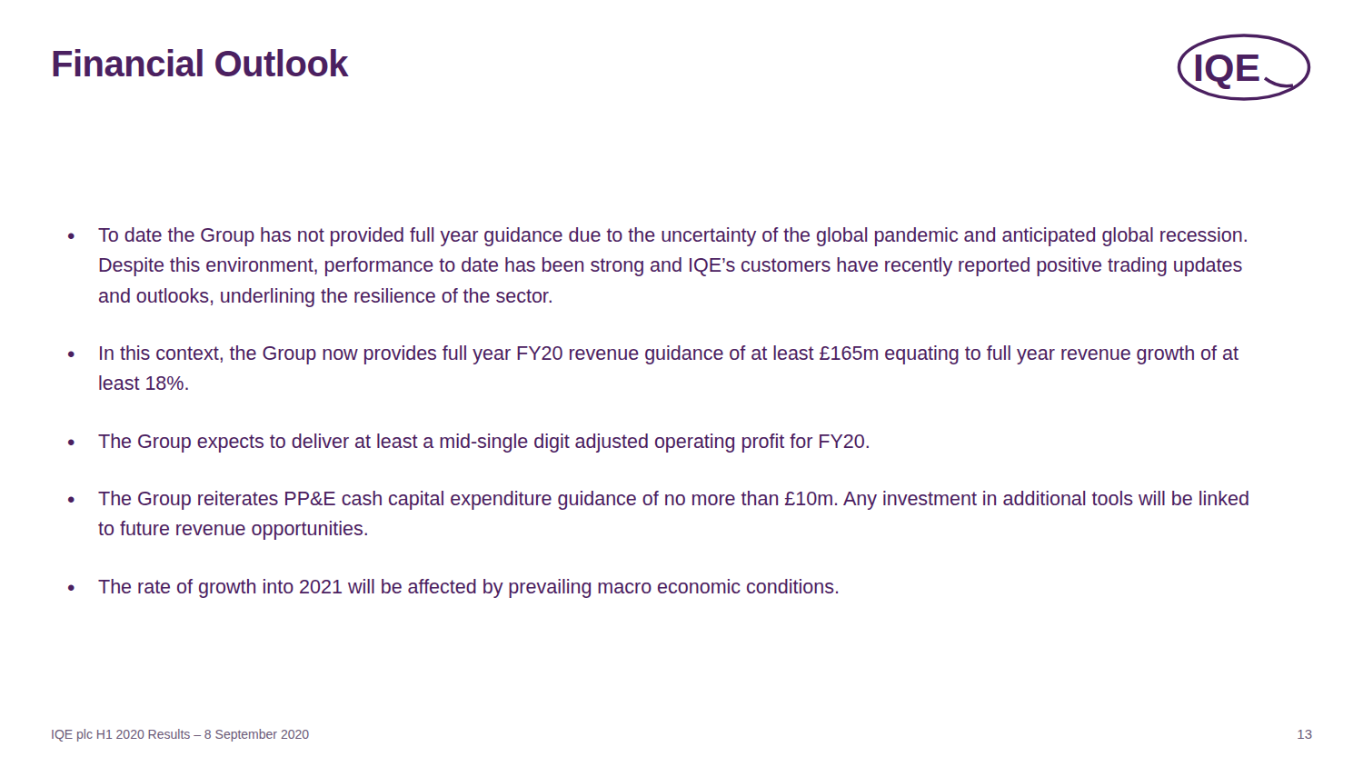Financial Outlook
IQE
To date the Group has not provided full year guidance due to the uncertainty of the global pandemic and anticipated global recession. Despite this environment, performance to date has been strong and IQE’s customers have recently reported positive trading updates and outlooks, underlining the resilience of the sector.
In this context, the Group now provides full year FY20 revenue guidance of at least £165m equating to full year revenue growth of at least 18%.
The Group expects to deliver at least a mid-single digit adjusted operating profit for FY20.
The Group reiterates PP&E cash capital expenditure guidance of no more than £10m. Any investment in additional tools will be linked to future revenue opportunities.
The rate of growth into 2021 will be affected by prevailing macro economic conditions.
IQE plc H1 2020 Results – 8 September 2020
13